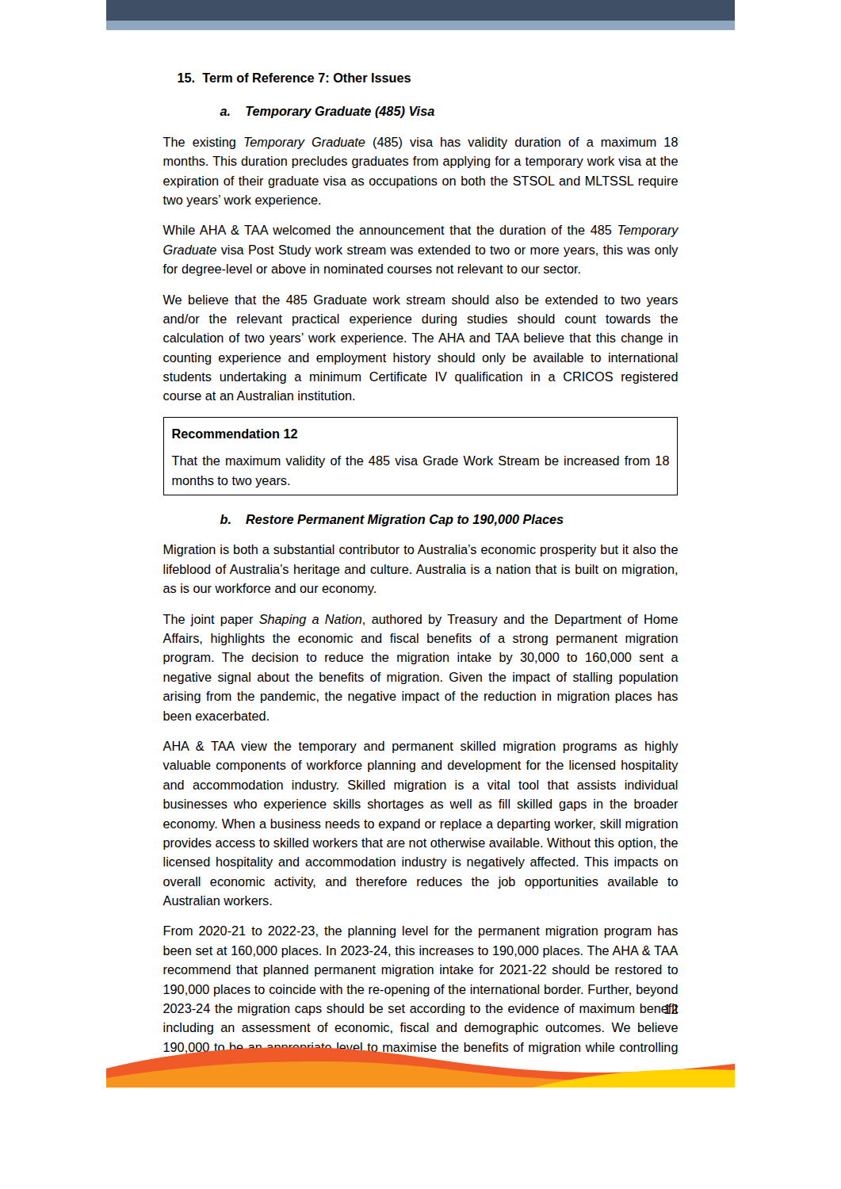15. Term of Reference 7: Other Issues
a. Temporary Graduate (485) Visa
The existing Temporary Graduate (485) visa has validity duration of a maximum 18 months. This duration precludes graduates from applying for a temporary work visa at the expiration of their graduate visa as occupations on both the STSOL and MLTSSL require two years’ work experience.
While AHA & TAA welcomed the announcement that the duration of the 485 Temporary Graduate visa Post Study work stream was extended to two or more years, this was only for degree-level or above in nominated courses not relevant to our sector.
We believe that the 485 Graduate work stream should also be extended to two years and/or the relevant practical experience during studies should count towards the calculation of two years’ work experience. The AHA and TAA believe that this change in counting experience and employment history should only be available to international students undertaking a minimum Certificate IV qualification in a CRICOS registered course at an Australian institution.
Recommendation 12
That the maximum validity of the 485 visa Grade Work Stream be increased from 18 months to two years.
b. Restore Permanent Migration Cap to 190,000 Places
Migration is both a substantial contributor to Australia’s economic prosperity but it also the lifeblood of Australia’s heritage and culture. Australia is a nation that is built on migration, as is our workforce and our economy.
The joint paper Shaping a Nation, authored by Treasury and the Department of Home Affairs, highlights the economic and fiscal benefits of a strong permanent migration program. The decision to reduce the migration intake by 30,000 to 160,000 sent a negative signal about the benefits of migration. Given the impact of stalling population arising from the pandemic, the negative impact of the reduction in migration places has been exacerbated.
AHA & TAA view the temporary and permanent skilled migration programs as highly valuable components of workforce planning and development for the licensed hospitality and accommodation industry. Skilled migration is a vital tool that assists individual businesses who experience skills shortages as well as fill skilled gaps in the broader economy. When a business needs to expand or replace a departing worker, skill migration provides access to skilled workers that are not otherwise available. Without this option, the licensed hospitality and accommodation industry is negatively affected. This impacts on overall economic activity, and therefore reduces the job opportunities available to Australian workers.
From 2020-21 to 2022-23, the planning level for the permanent migration program has been set at 160,000 places. In 2023-24, this increases to 190,000 places. The AHA & TAA recommend that planned permanent migration intake for 2021-22 should be restored to 190,000 places to coincide with the re-opening of the international border. Further, beyond 2023-24 the migration caps should be set according to the evidence of maximum benefit including an assessment of economic, fiscal and demographic outcomes. We believe 190,000 to be an appropriate level to maximise the benefits of migration while controlling overall migration levels.
12